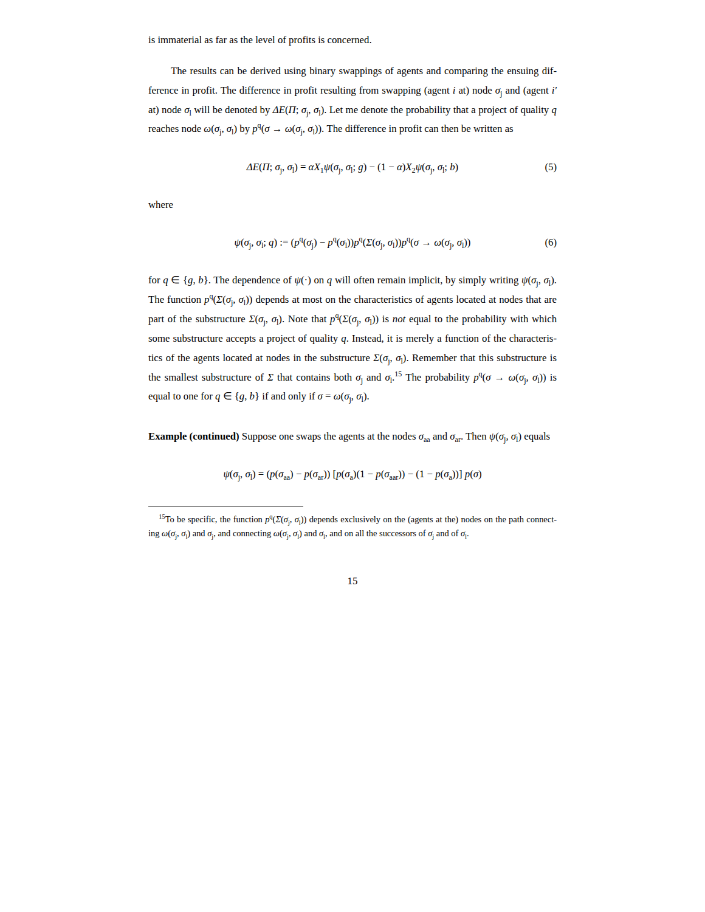is immaterial as far as the level of profits is concerned.
The results can be derived using binary swappings of agents and comparing the ensuing difference in profit. The difference in profit resulting from swapping (agent i at) node σj and (agent i′ at) node σl will be denoted by ΔE(Π; σj, σl). Let me denote the probability that a project of quality q reaches node ω(σj, σl) by pq(σ → ω(σj, σl)). The difference in profit can then be written as
ΔE(Π; σj, σl) = αX1ψ(σj, σl; g) − (1 − α)X2ψ(σj, σl; b) (5)
where
ψ(σj, σl; q) := (pq(σj) − pq(σl))pq(Σ(σj, σl))pq(σ → ω(σj, σl)) (6)
for q ∈ {g, b}. The dependence of ψ(·) on q will often remain implicit, by simply writing ψ(σj, σl). The function pq(Σ(σj, σl)) depends at most on the characteristics of agents located at nodes that are part of the substructure Σ(σj, σl). Note that pq(Σ(σj, σl)) is not equal to the probability with which some substructure accepts a project of quality q. Instead, it is merely a function of the characteristics of the agents located at nodes in the substructure Σ(σj, σl). Remember that this substructure is the smallest substructure of Σ that contains both σj and σl.15 The probability pq(σ → ω(σj, σl)) is equal to one for q ∈ {g, b} if and only if σ = ω(σj, σl).
Example (continued) Suppose one swaps the agents at the nodes σaa and σar. Then ψ(σj, σl) equals
ψ(σj, σl) = (p(σaa) − p(σar)) [p(σa)(1 − p(σaar)) − (1 − p(σa))] p(σ)
15To be specific, the function pq(Σ(σj, σl)) depends exclusively on the (agents at the) nodes on the path connecting ω(σj, σl) and σj, and connecting ω(σj, σl) and σl, and on all the successors of σj and of σl.
15